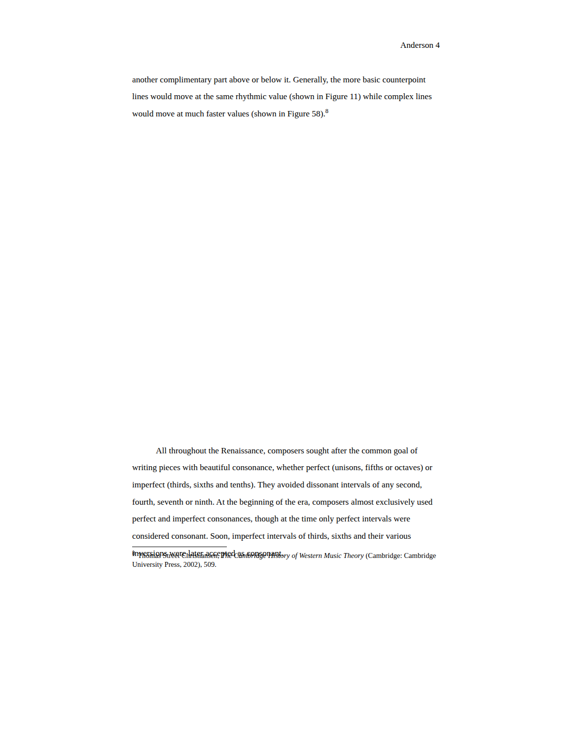Anderson 4
another complimentary part above or below it. Generally, the more basic counterpoint lines would move at the same rhythmic value (shown in Figure 11) while complex lines would move at much faster values (shown in Figure 58).8
All throughout the Renaissance, composers sought after the common goal of writing pieces with beautiful consonance, whether perfect (unisons, fifths or octaves) or imperfect (thirds, sixths and tenths). They avoided dissonant intervals of any second, fourth, seventh or ninth. At the beginning of the era, composers almost exclusively used perfect and imperfect consonances, though at the time only perfect intervals were considered consonant. Soon, imperfect intervals of thirds, sixths and their various inversions were later accepted as consonant.
8 Thomas Street Christiansen, The Cambridge History of Western Music Theory (Cambridge: Cambridge University Press, 2002), 509.